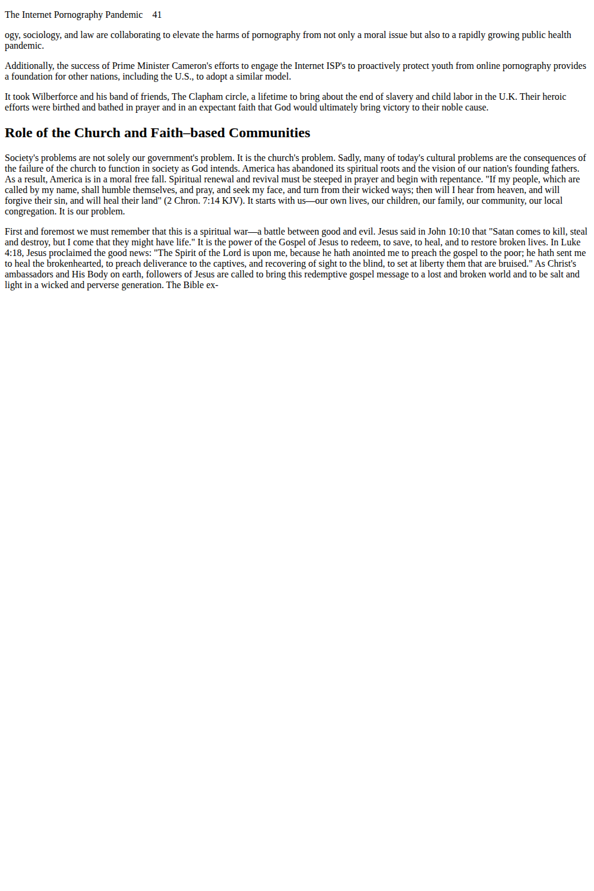The Internet Pornography Pandemic 41
ogy, sociology, and law are collaborating to elevate the harms of pornography from not only a moral issue but also to a rapidly growing public health pandemic.
Additionally, the success of Prime Minister Cameron's efforts to engage the Internet ISP's to proactively protect youth from online pornography provides a foundation for other nations, including the U.S., to adopt a similar model.
It took Wilberforce and his band of friends, The Clapham circle, a lifetime to bring about the end of slavery and child labor in the U.K. Their heroic efforts were birthed and bathed in prayer and in an expectant faith that God would ultimately bring victory to their noble cause.
Role of the Church and Faith–based Communities
Society's problems are not solely our government's problem. It is the church's problem. Sadly, many of today's cultural problems are the consequences of the failure of the church to function in society as God intends. America has abandoned its spiritual roots and the vision of our nation's founding fathers. As a result, America is in a moral free fall. Spiritual renewal and revival must be steeped in prayer and begin with repentance. "If my people, which are called by my name, shall humble themselves, and pray, and seek my face, and turn from their wicked ways; then will I hear from heaven, and will forgive their sin, and will heal their land" (2 Chron. 7:14 KJV). It starts with us—our own lives, our children, our family, our community, our local congregation. It is our problem.
First and foremost we must remember that this is a spiritual war—a battle between good and evil. Jesus said in John 10:10 that "Satan comes to kill, steal and destroy, but I come that they might have life." It is the power of the Gospel of Jesus to redeem, to save, to heal, and to restore broken lives. In Luke 4:18, Jesus proclaimed the good news: "The Spirit of the Lord is upon me, because he hath anointed me to preach the gospel to the poor; he hath sent me to heal the brokenhearted, to preach deliverance to the captives, and recovering of sight to the blind, to set at liberty them that are bruised." As Christ's ambassadors and His Body on earth, followers of Jesus are called to bring this redemptive gospel message to a lost and broken world and to be salt and light in a wicked and perverse generation. The Bible ex-